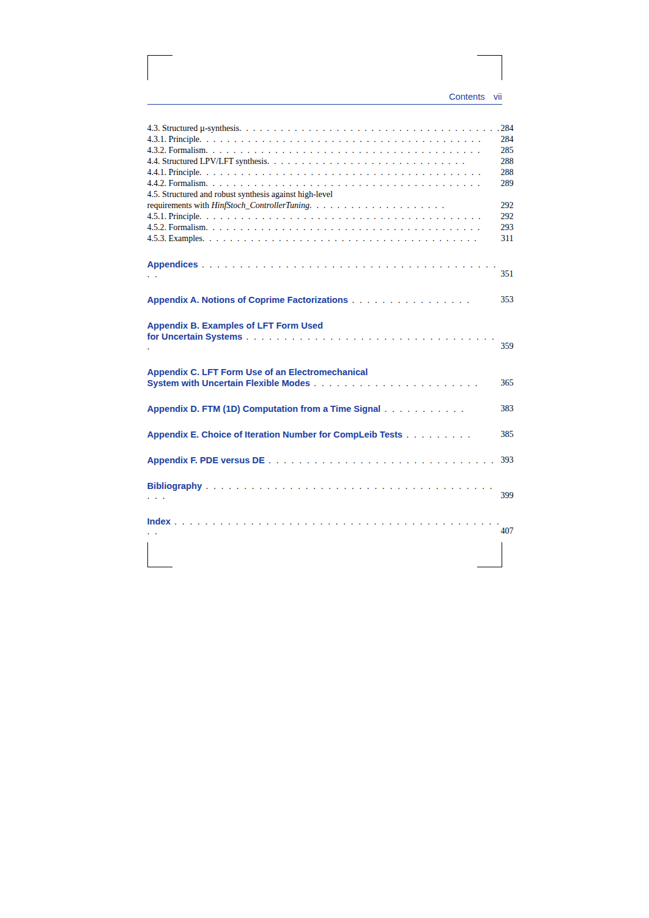Contentsvii
| 4.3. Structured µ-synthesis . . . . . . . . . . . . . . . . . . . . . . . . . . . . . . . . . . . . . . | 284 |
| 4.3.1. Principle . . . . . . . . . . . . . . . . . . . . . . . . . . . . . . . . . . . . . . . . . | 284 |
| 4.3.2. Formalism . . . . . . . . . . . . . . . . . . . . . . . . . . . . . . . . . . . . . . . . | 285 |
| 4.4. Structured LPV/LFT synthesis . . . . . . . . . . . . . . . . . . . . . . . . . . . . . | 288 |
| 4.4.1. Principle . . . . . . . . . . . . . . . . . . . . . . . . . . . . . . . . . . . . . . . . . | 288 |
| 4.4.2. Formalism . . . . . . . . . . . . . . . . . . . . . . . . . . . . . . . . . . . . . . . . | 289 |
| 4.5. Structured and robust synthesis against high-level | |
| requirements with HinfStoch_ControllerTuning . . . . . . . . . . . . . . . . . . . . | 292 |
| 4.5.1. Principle . . . . . . . . . . . . . . . . . . . . . . . . . . . . . . . . . . . . . . . . . | 292 |
| 4.5.2. Formalism . . . . . . . . . . . . . . . . . . . . . . . . . . . . . . . . . . . . . . . . | 293 |
| 4.5.3. Examples . . . . . . . . . . . . . . . . . . . . . . . . . . . . . . . . . . . . . . . . | 311 |
| Appendices . . . . . . . . . . . . . . . . . . . . . . . . . . . . . . . . . . . . . . . . . | 351 |
| Appendix A. Notions of Coprime Factorizations . . . . . . . . . . . . . . . . | 353 |
| Appendix B. Examples of LFT Form Used | |
| for Uncertain Systems . . . . . . . . . . . . . . . . . . . . . . . . . . . . . . . . . . | 359 |
| Appendix C. LFT Form Use of an Electromechanical | |
| System with Uncertain Flexible Modes . . . . . . . . . . . . . . . . . . . . . . | 365 |
| Appendix D. FTM (1D) Computation from a Time Signal . . . . . . . . . . . | 383 |
| Appendix E. Choice of Iteration Number for CompLeib Tests . . . . . . . . . | 385 |
| Appendix F. PDE versus DE . . . . . . . . . . . . . . . . . . . . . . . . . . . . . . | 393 |
| Bibliography . . . . . . . . . . . . . . . . . . . . . . . . . . . . . . . . . . . . . . . . . | 399 |
| Index . . . . . . . . . . . . . . . . . . . . . . . . . . . . . . . . . . . . . . . . . . . . . | 407 |